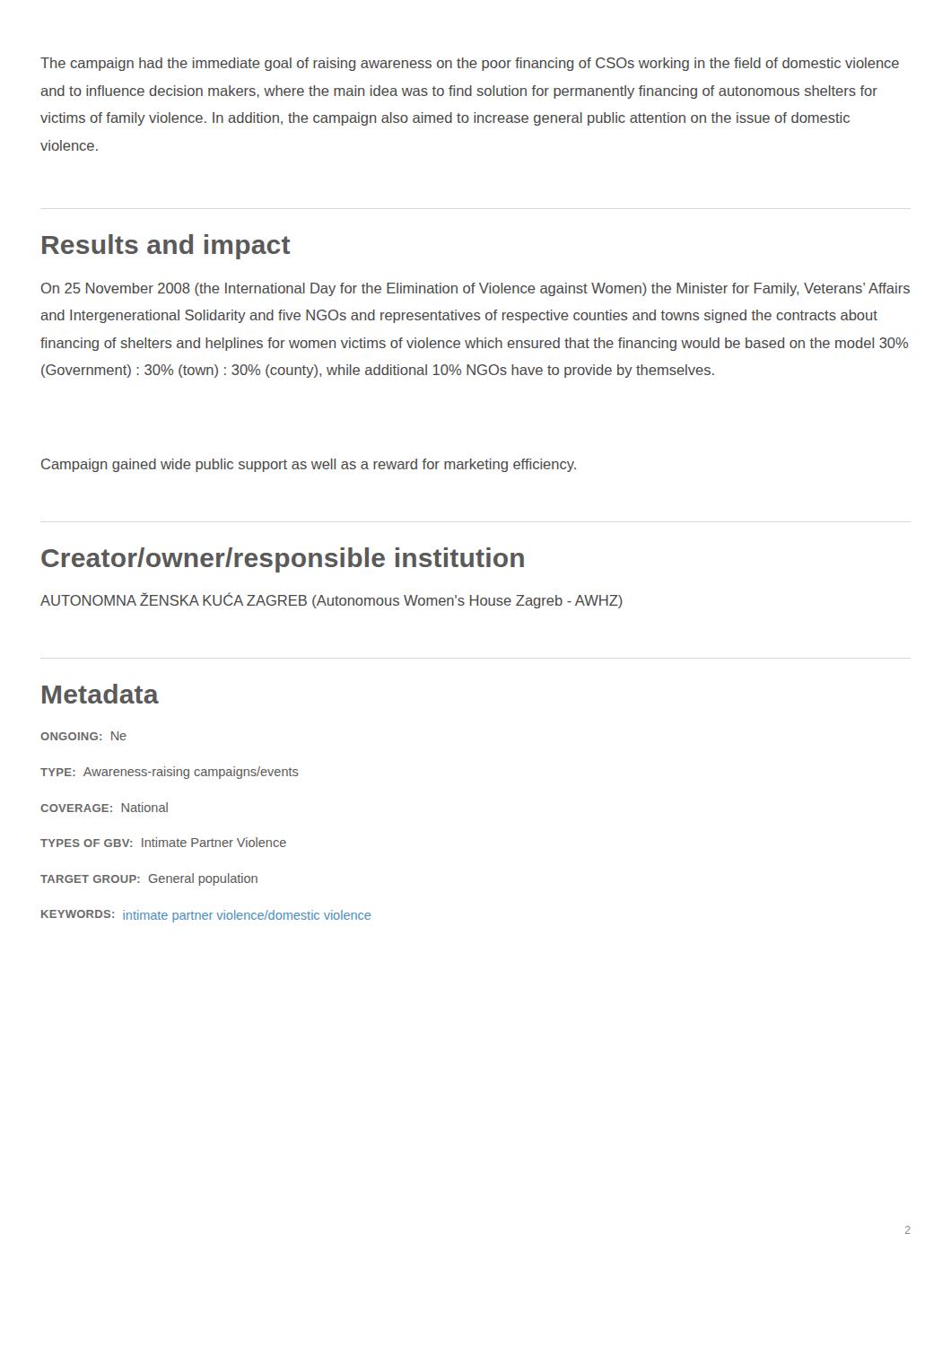The campaign had the immediate goal of raising awareness on the poor financing of CSOs working in the field of domestic violence and to influence decision makers, where the main idea was to find solution for permanently financing of autonomous shelters for victims of family violence. In addition, the campaign also aimed to increase general public attention on the issue of domestic violence.
Results and impact
On 25 November 2008 (the International Day for the Elimination of Violence against Women) the Minister for Family, Veterans’ Affairs and Intergenerational Solidarity and five NGOs and representatives of respective counties and towns signed the contracts about financing of shelters and helplines for women victims of violence which ensured that the financing would be based on the model 30% (Government) : 30% (town) : 30% (county), while additional 10% NGOs have to provide by themselves.
Campaign gained wide public support as well as a reward for marketing efficiency.
Creator/owner/responsible institution
AUTONOMNA ŽENSKA KUĆA ZAGREB (Autonomous Women's House Zagreb - AWHZ)
Metadata
ONGOING: Ne
TYPE: Awareness-raising campaigns/events
COVERAGE: National
TYPES OF GBV: Intimate Partner Violence
TARGET GROUP: General population
KEYWORDS: intimate partner violence/domestic violence
2